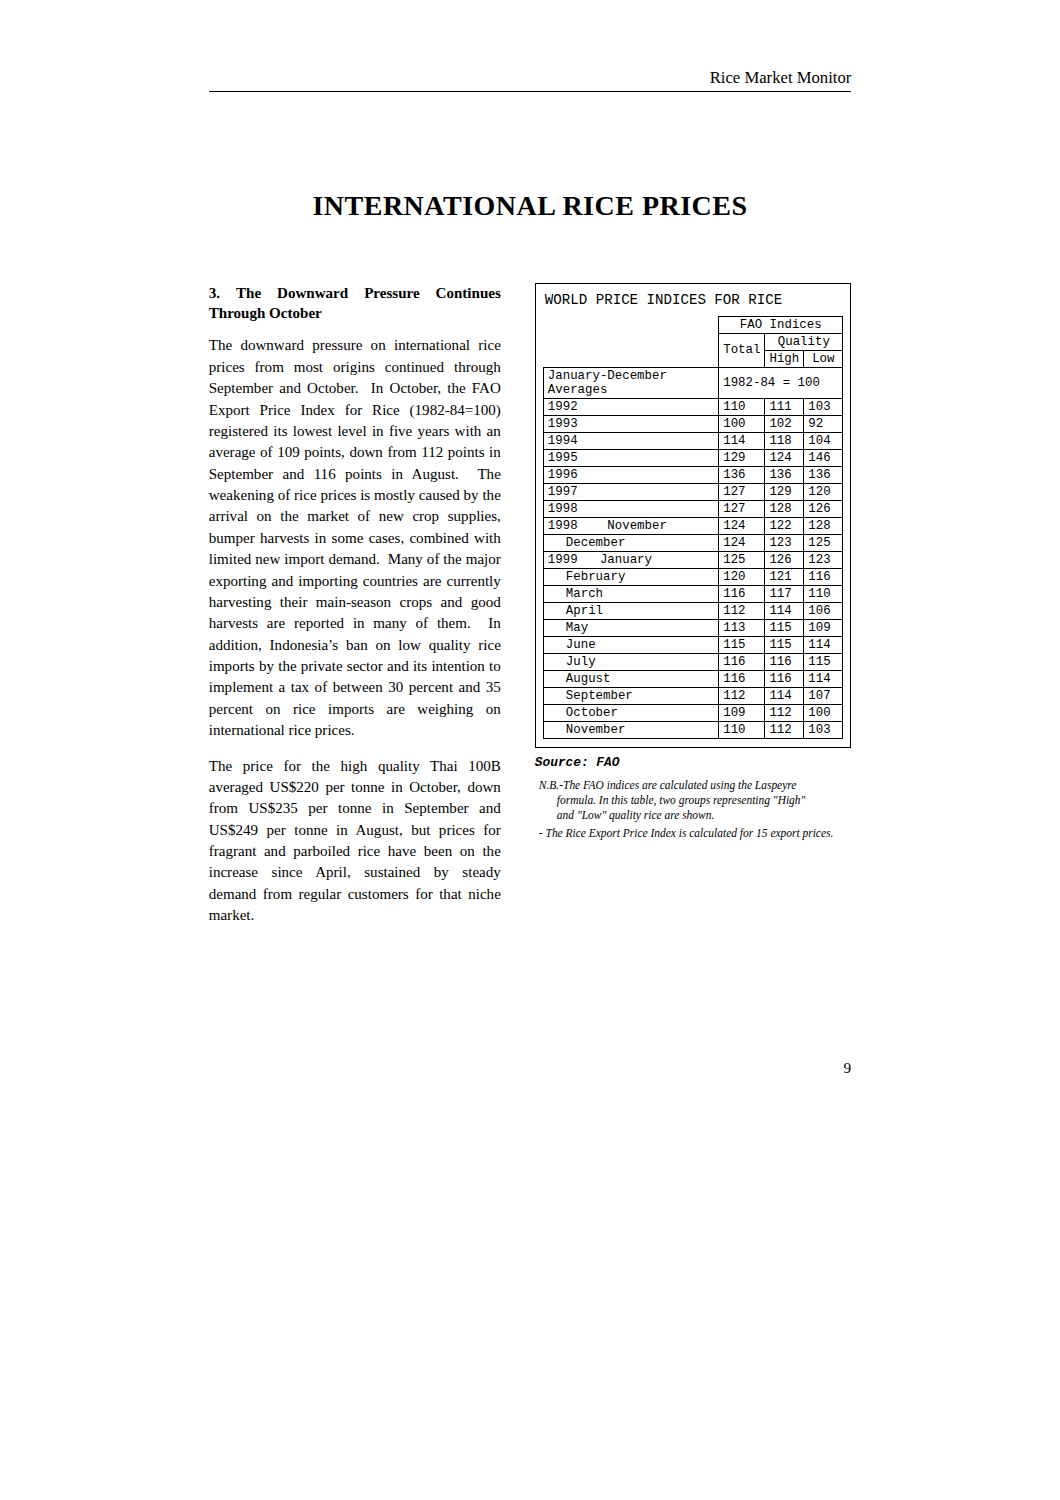Rice Market Monitor
INTERNATIONAL RICE PRICES
3. The Downward Pressure Continues Through October
The downward pressure on international rice prices from most origins continued through September and October. In October, the FAO Export Price Index for Rice (1982-84=100) registered its lowest level in five years with an average of 109 points, down from 112 points in September and 116 points in August. The weakening of rice prices is mostly caused by the arrival on the market of new crop supplies, bumper harvests in some cases, combined with limited new import demand. Many of the major exporting and importing countries are currently harvesting their main-season crops and good harvests are reported in many of them. In addition, Indonesia’s ban on low quality rice imports by the private sector and its intention to implement a tax of between 30 percent and 35 percent on rice imports are weighing on international rice prices.
The price for the high quality Thai 100B averaged US$220 per tonne in October, down from US$235 per tonne in September and US$249 per tonne in August, but prices for fragrant and parboiled rice have been on the increase since April, sustained by steady demand from regular customers for that niche market.
WORLD PRICE INDICES FOR RICE
| | FAO Indices |
| | Total | Quality |
| | High | Low |
| January-December Averages | 1982-84 = 100 |
| 1992 | 110 | 111 | 103 |
| 1993 | 100 | 102 | 92 |
| 1994 | 114 | 118 | 104 |
| 1995 | 129 | 124 | 146 |
| 1996 | 136 | 136 | 136 |
| 1997 | 127 | 129 | 120 |
| 1998 | 127 | 128 | 126 |
| 1998 November | 124 | 122 | 128 |
| December | 124 | 123 | 125 |
| 1999 January | 125 | 126 | 123 |
| February | 120 | 121 | 116 |
| March | 116 | 117 | 110 |
| April | 112 | 114 | 106 |
| May | 113 | 115 | 109 |
| June | 115 | 115 | 114 |
| July | 116 | 116 | 115 |
| August | 116 | 116 | 114 |
| September | 112 | 114 | 107 |
| October | 109 | 112 | 100 |
| November | 110 | 112 | 103 |
Source: FAO
N.B.-The FAO indices are calculated using the Laspeyre formula. In this table, two groups representing "High" and "Low" quality rice are shown.
- The Rice Export Price Index is calculated for 15 export prices.
9